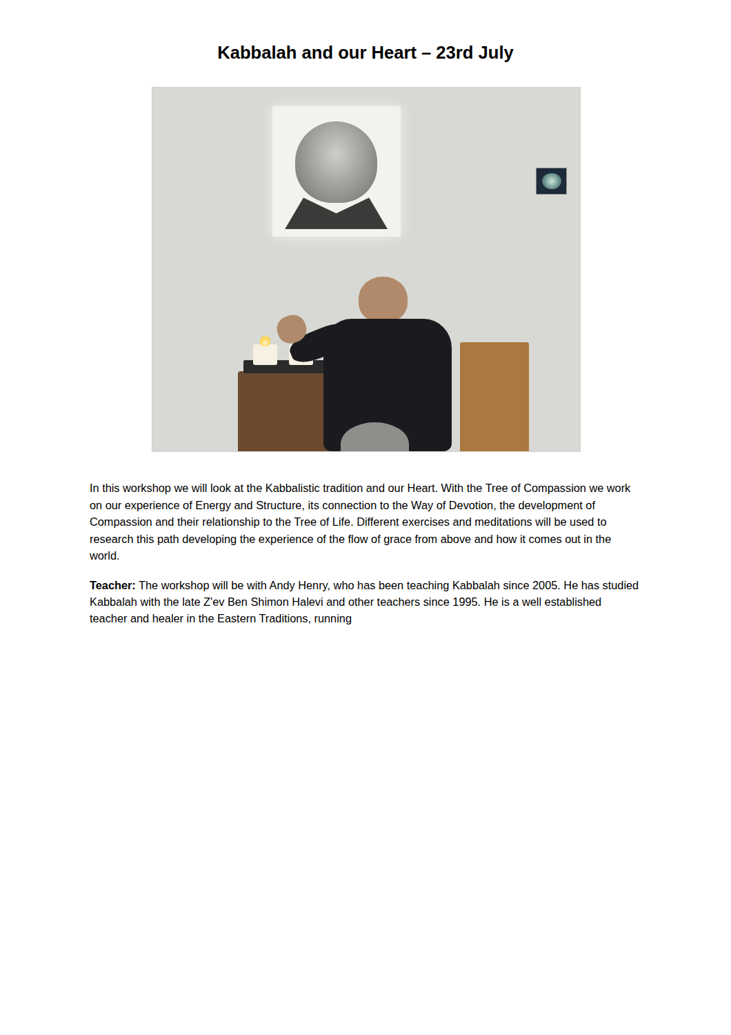Kabbalah and our Heart – 23rd July
In this workshop we will look at the Kabbalistic tradition and our Heart. With the Tree of Compassion we work on our experience of Energy and Structure, its connection to the Way of Devotion, the development of Compassion and their relationship to the Tree of Life. Different exercises and meditations will be used to research this path developing the experience of the flow of grace from above and how it comes out in the world.
Teacher: The workshop will be with Andy Henry, who has been teaching Kabbalah since 2005. He has studied Kabbalah with the late Z'ev Ben Shimon Halevi and other teachers since 1995. He is a well established teacher and healer in the Eastern Traditions, running